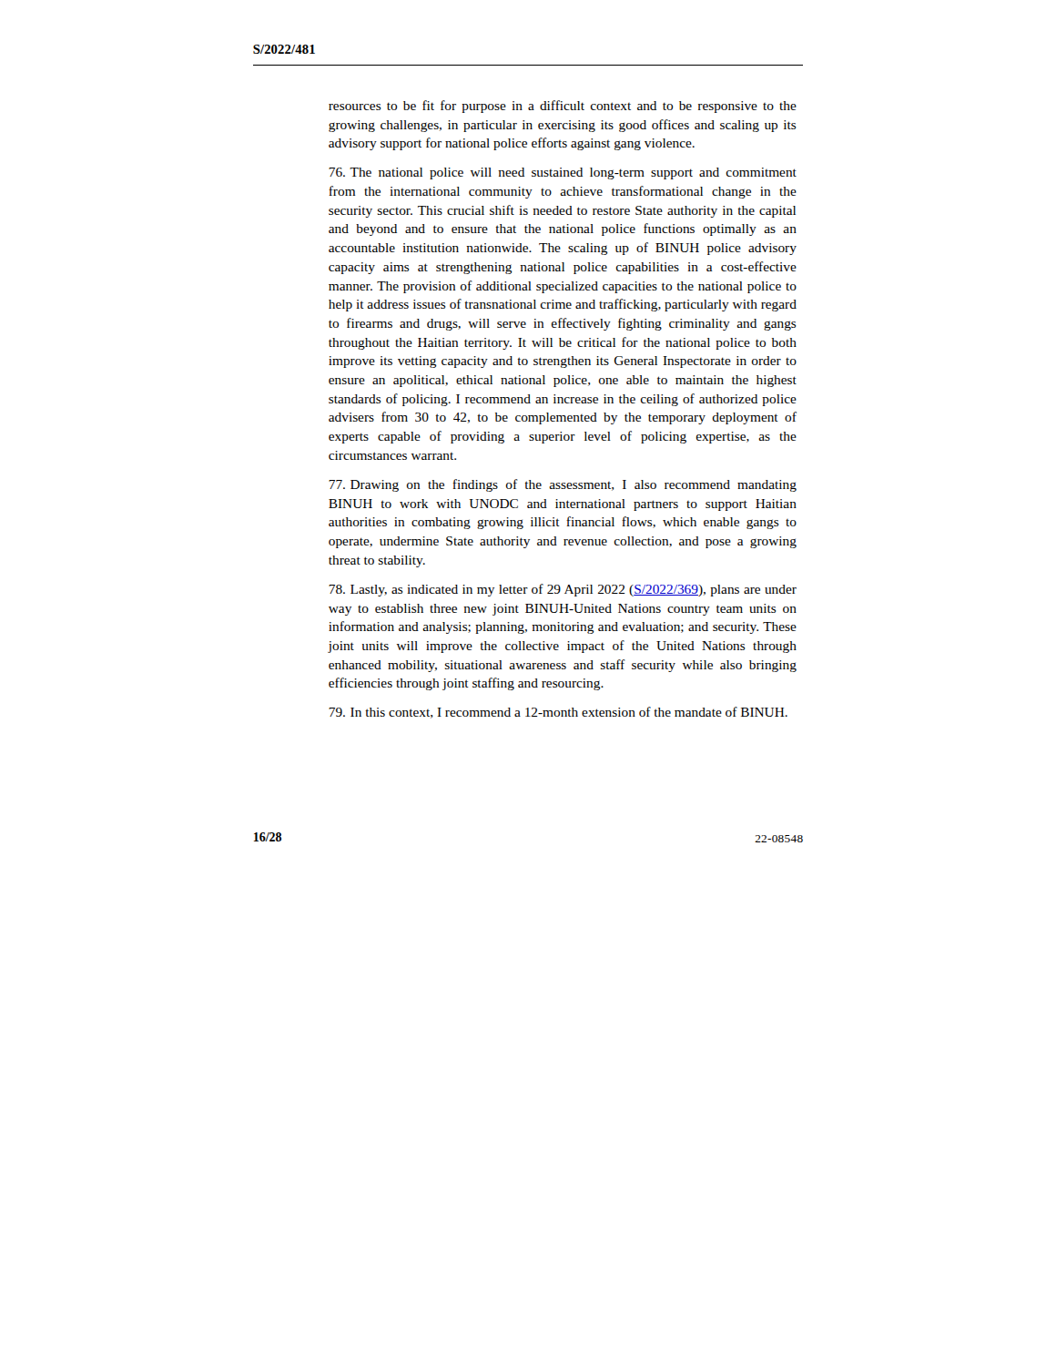S/2022/481
resources to be fit for purpose in a difficult context and to be responsive to the growing challenges, in particular in exercising its good offices and scaling up its advisory support for national police efforts against gang violence.
76. The national police will need sustained long-term support and commitment from the international community to achieve transformational change in the security sector. This crucial shift is needed to restore State authority in the capital and beyond and to ensure that the national police functions optimally as an accountable institution nationwide. The scaling up of BINUH police advisory capacity aims at strengthening national police capabilities in a cost-effective manner. The provision of additional specialized capacities to the national police to help it address issues of transnational crime and trafficking, particularly with regard to firearms and drugs, will serve in effectively fighting criminality and gangs throughout the Haitian territory. It will be critical for the national police to both improve its vetting capacity and to strengthen its General Inspectorate in order to ensure an apolitical, ethical national police, one able to maintain the highest standards of policing. I recommend an increase in the ceiling of authorized police advisers from 30 to 42, to be complemented by the temporary deployment of experts capable of providing a superior level of policing expertise, as the circumstances warrant.
77. Drawing on the findings of the assessment, I also recommend mandating BINUH to work with UNODC and international partners to support Haitian authorities in combating growing illicit financial flows, which enable gangs to operate, undermine State authority and revenue collection, and pose a growing threat to stability.
78. Lastly, as indicated in my letter of 29 April 2022 (S/2022/369), plans are under way to establish three new joint BINUH-United Nations country team units on information and analysis; planning, monitoring and evaluation; and security. These joint units will improve the collective impact of the United Nations through enhanced mobility, situational awareness and staff security while also bringing efficiencies through joint staffing and resourcing.
79. In this context, I recommend a 12-month extension of the mandate of BINUH.
16/28 22-08548